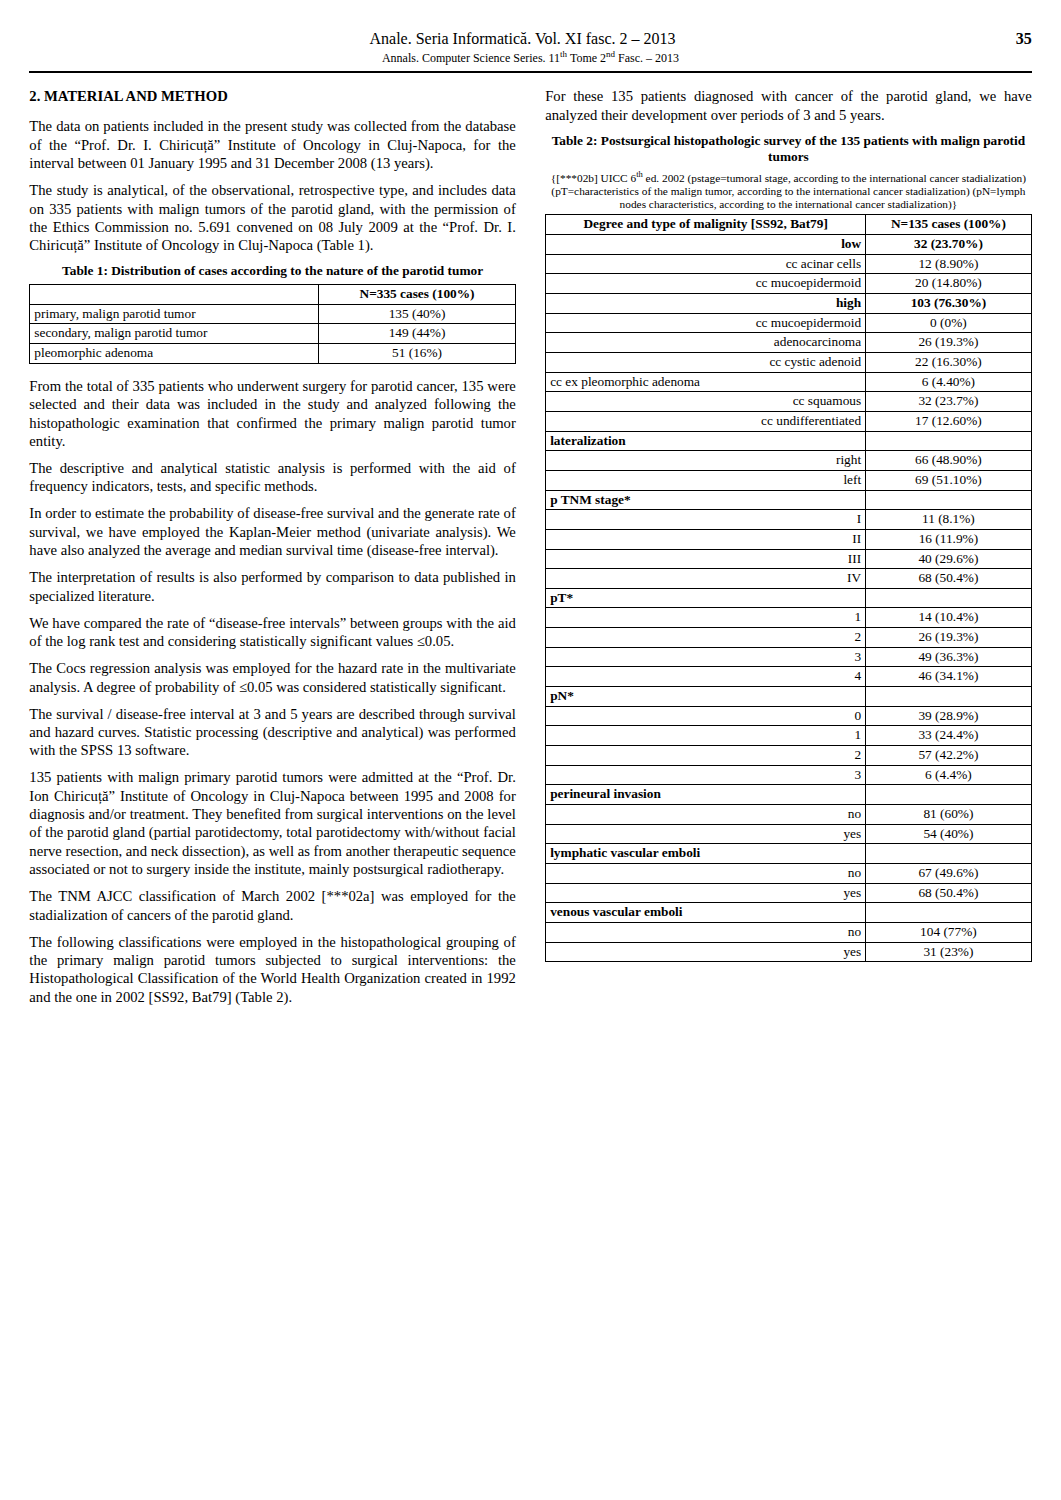35
Anale. Seria Informatică. Vol. XI fasc. 2 – 2013
Annals. Computer Science Series. 11th Tome 2nd Fasc. – 2013
2. MATERIAL AND METHOD
The data on patients included in the present study was collected from the database of the “Prof. Dr. I. Chiricuță” Institute of Oncology in Cluj-Napoca, for the interval between 01 January 1995 and 31 December 2008 (13 years).
The study is analytical, of the observational, retrospective type, and includes data on 335 patients with malign tumors of the parotid gland, with the permission of the Ethics Commission no. 5.691 convened on 08 July 2009 at the “Prof. Dr. I. Chiricuță” Institute of Oncology in Cluj-Napoca (Table 1).
Table 1: Distribution of cases according to the nature of the parotid tumor
| | N=335 cases (100%) |
| primary, malign parotid tumor | 135 (40%) |
| secondary, malign parotid tumor | 149 (44%) |
| pleomorphic adenoma | 51 (16%) |
From the total of 335 patients who underwent surgery for parotid cancer, 135 were selected and their data was included in the study and analyzed following the histopathologic examination that confirmed the primary malign parotid tumor entity.
The descriptive and analytical statistic analysis is performed with the aid of frequency indicators, tests, and specific methods.
In order to estimate the probability of disease-free survival and the generate rate of survival, we have employed the Kaplan-Meier method (univariate analysis). We have also analyzed the average and median survival time (disease-free interval).
The interpretation of results is also performed by comparison to data published in specialized literature.
We have compared the rate of “disease-free intervals” between groups with the aid of the log rank test and considering statistically significant values ≤0.05.
The Cocs regression analysis was employed for the hazard rate in the multivariate analysis. A degree of probability of ≤0.05 was considered statistically significant.
The survival / disease-free interval at 3 and 5 years are described through survival and hazard curves. Statistic processing (descriptive and analytical) was performed with the SPSS 13 software.
135 patients with malign primary parotid tumors were admitted at the “Prof. Dr. Ion Chiricuță” Institute of Oncology in Cluj-Napoca between 1995 and 2008 for diagnosis and/or treatment. They benefited from surgical interventions on the level of the parotid gland (partial parotidectomy, total parotidectomy with/without facial nerve resection, and neck dissection), as well as from another therapeutic sequence associated or not to surgery inside the institute, mainly postsurgical radiotherapy.
The TNM AJCC classification of March 2002 [***02a] was employed for the stadialization of cancers of the parotid gland.
The following classifications were employed in the histopathological grouping of the primary malign parotid tumors subjected to surgical interventions: the Histopathological Classification of the World Health Organization created in 1992 and the one in 2002 [SS92, Bat79] (Table 2).
For these 135 patients diagnosed with cancer of the parotid gland, we have analyzed their development over periods of 3 and 5 years.
Table 2: Postsurgical histopathologic survey of the 135 patients with malign parotid tumors
| {[***02b] UICC 6 th ed. 2002 (pstage=tumoral stage, according to the international cancer stadialization) (pT=characteristics of the malign tumor, according to the international cancer stadialization) (pN=lymph nodes characteristics, according to the international cancer stadialization)} |
| Degree and type of malignity [SS92, Bat79] | N=135 cases (100%) |
| low | 32 (23.70%) |
| cc acinar cells | 12 (8.90%) |
| cc mucoepidermoid | 20 (14.80%) |
| high | 103 (76.30%) |
| cc mucoepidermoid | 0 (0%) |
| adenocarcinoma | 26 (19.3%) |
| cc cystic adenoid | 22 (16.30%) |
| cc ex pleomorphic adenoma | 6 (4.40%) |
| cc squamous | 32 (23.7%) |
| cc undifferentiated | 17 (12.60%) |
| lateralization | |
| right | 66 (48.90%) |
| left | 69 (51.10%) |
| p TNM stage* | |
| I | 11 (8.1%) |
| II | 16 (11.9%) |
| III | 40 (29.6%) |
| IV | 68 (50.4%) |
| pT* | |
| 1 | 14 (10.4%) |
| 2 | 26 (19.3%) |
| 3 | 49 (36.3%) |
| 4 | 46 (34.1%) |
| pN* | |
| 0 | 39 (28.9%) |
| 1 | 33 (24.4%) |
| 2 | 57 (42.2%) |
| 3 | 6 (4.4%) |
| perineural invasion | |
| no | 81 (60%) |
| yes | 54 (40%) |
| lymphatic vascular emboli | |
| no | 67 (49.6%) |
| yes | 68 (50.4%) |
| venous vascular emboli | |
| no | 104 (77%) |
| yes | 31 (23%) |